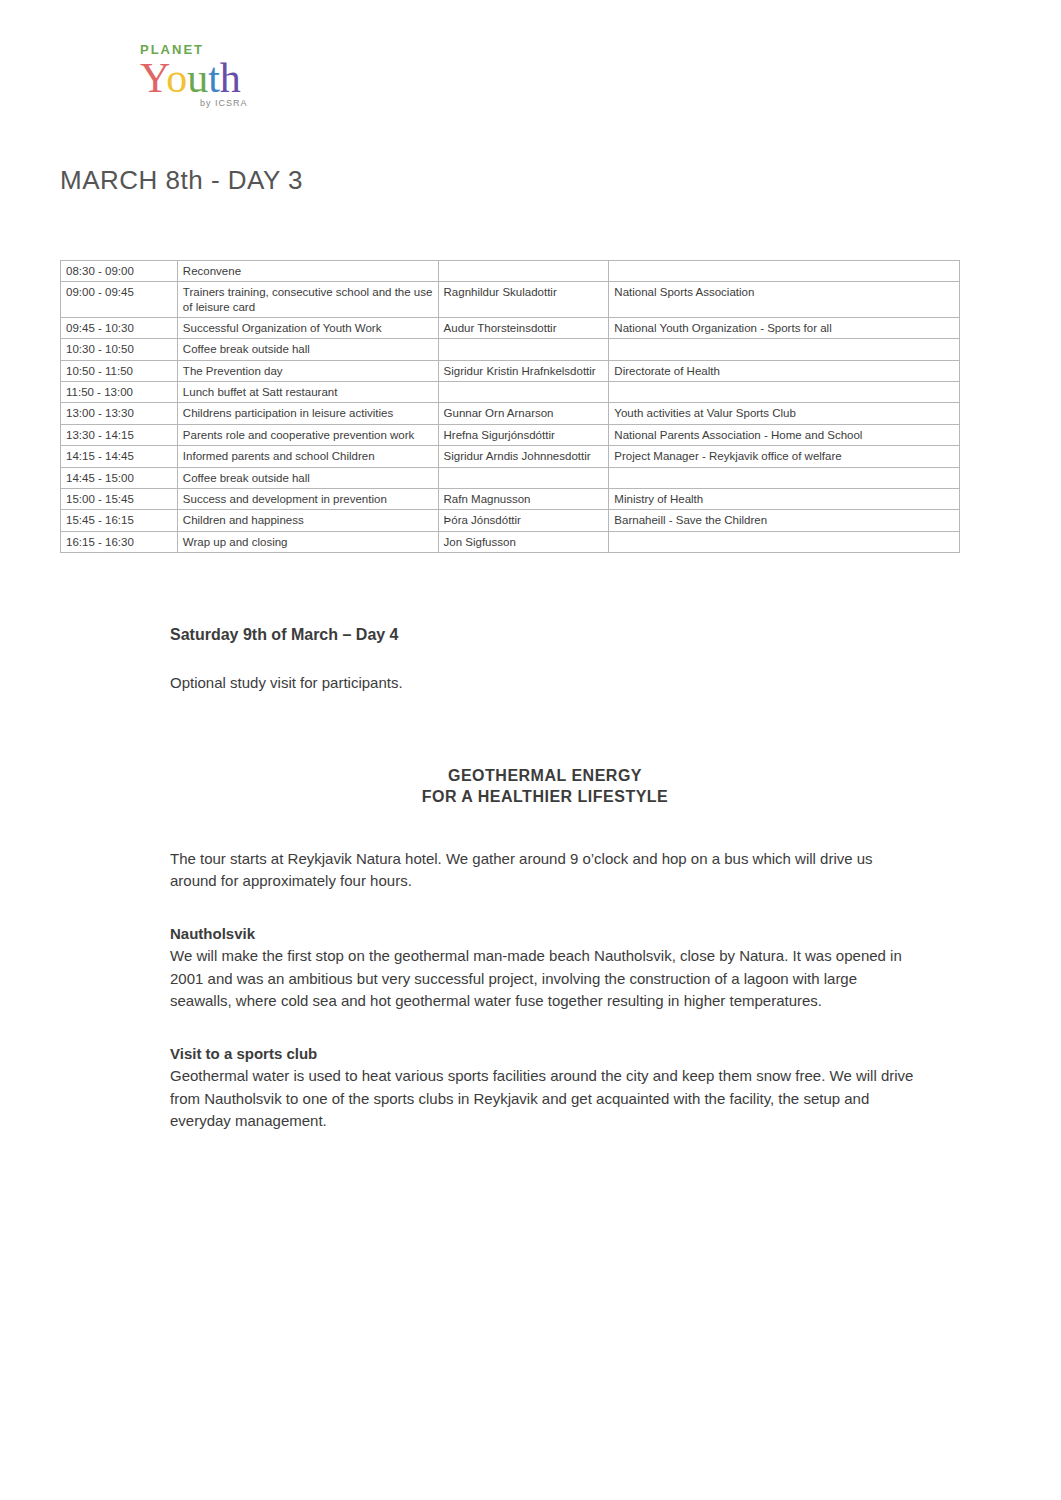PLANET
Youth
by ICSRA
MARCH 8th - DAY 3
| 08:30 - 09:00 | Reconvene | | |
| 09:00 - 09:45 | Trainers training, consecutive school and the use of leisure card | Ragnhildur Skuladottir | National Sports Association |
| 09:45 - 10:30 | Successful Organization of Youth Work | Audur Thorsteinsdottir | National Youth Organization - Sports for all |
| 10:30 - 10:50 | Coffee break outside hall | | |
| 10:50 - 11:50 | The Prevention day | Sigridur Kristin Hrafnkelsdottir | Directorate of Health |
| 11:50 - 13:00 | Lunch buffet at Satt restaurant | | |
| 13:00 - 13:30 | Childrens participation in leisure activities | Gunnar Orn Arnarson | Youth activities at Valur Sports Club |
| 13:30 - 14:15 | Parents role and cooperative prevention work | Hrefna Sigurjónsdóttir | National Parents Association - Home and School |
| 14:15 - 14:45 | Informed parents and school Children | Sigridur Arndis Johnnesdottir | Project Manager - Reykjavik office of welfare |
| 14:45 - 15:00 | Coffee break outside hall | | |
| 15:00 - 15:45 | Success and development in prevention | Rafn Magnusson | Ministry of Health |
| 15:45 - 16:15 | Children and happiness | Þóra Jónsdóttir | Barnaheill - Save the Children |
| 16:15 - 16:30 | Wrap up and closing | Jon Sigfusson | |
Saturday 9th of March – Day 4
Optional study visit for participants.
GEOTHERMAL ENERGY
FOR A HEALTHIER LIFESTYLE
The tour starts at Reykjavik Natura hotel. We gather around 9 o’clock and hop on a bus which will drive us around for approximately four hours.
Nautholsvik
We will make the first stop on the geothermal man-made beach Nautholsvik, close by Natura. It was opened in 2001 and was an ambitious but very successful project, involving the construction of a lagoon with large seawalls, where cold sea and hot geothermal water fuse together resulting in higher temperatures.
Visit to a sports club
Geothermal water is used to heat various sports facilities around the city and keep them snow free. We will drive from Nautholsvik to one of the sports clubs in Reykjavik and get acquainted with the facility, the setup and everyday management.